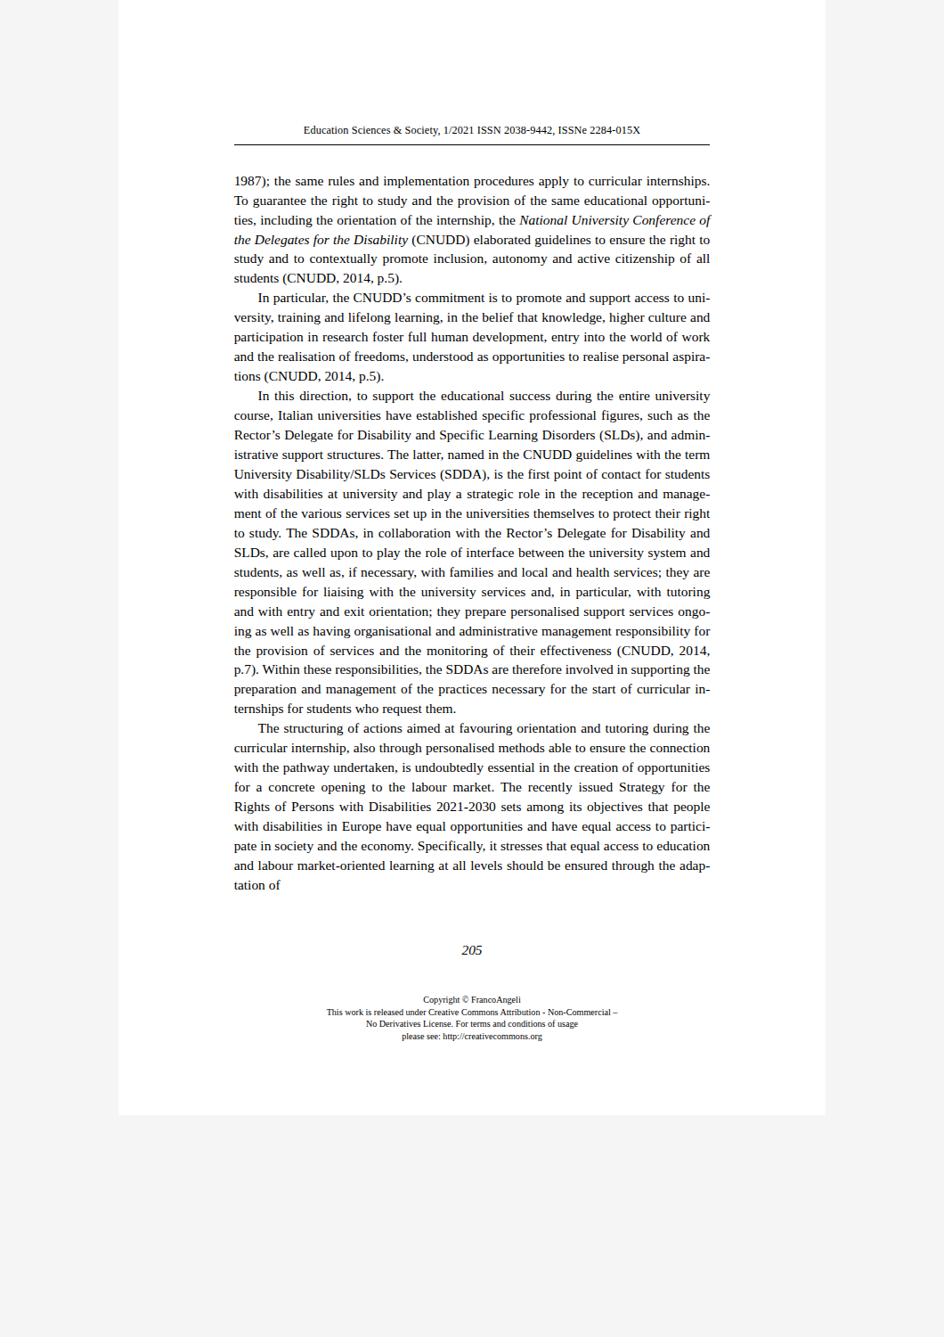Education Sciences & Society, 1/2021 ISSN 2038-9442, ISSNe 2284-015X
1987); the same rules and implementation procedures apply to curricular internships. To guarantee the right to study and the provision of the same educational opportunities, including the orientation of the internship, the National University Conference of the Delegates for the Disability (CNUDD) elaborated guidelines to ensure the right to study and to contextually promote inclusion, autonomy and active citizenship of all students (CNUDD, 2014, p.5).
In particular, the CNUDD’s commitment is to promote and support access to university, training and lifelong learning, in the belief that knowledge, higher culture and participation in research foster full human development, entry into the world of work and the realisation of freedoms, understood as opportunities to realise personal aspirations (CNUDD, 2014, p.5).
In this direction, to support the educational success during the entire university course, Italian universities have established specific professional figures, such as the Rector’s Delegate for Disability and Specific Learning Disorders (SLDs), and administrative support structures. The latter, named in the CNUDD guidelines with the term University Disability/SLDs Services (SDDA), is the first point of contact for students with disabilities at university and play a strategic role in the reception and management of the various services set up in the universities themselves to protect their right to study. The SDDAs, in collaboration with the Rector’s Delegate for Disability and SLDs, are called upon to play the role of interface between the university system and students, as well as, if necessary, with families and local and health services; they are responsible for liaising with the university services and, in particular, with tutoring and with entry and exit orientation; they prepare personalised support services ongoing as well as having organisational and administrative management responsibility for the provision of services and the monitoring of their effectiveness (CNUDD, 2014, p.7). Within these responsibilities, the SDDAs are therefore involved in supporting the preparation and management of the practices necessary for the start of curricular internships for students who request them.
The structuring of actions aimed at favouring orientation and tutoring during the curricular internship, also through personalised methods able to ensure the connection with the pathway undertaken, is undoubtedly essential in the creation of opportunities for a concrete opening to the labour market. The recently issued Strategy for the Rights of Persons with Disabilities 2021-2030 sets among its objectives that people with disabilities in Europe have equal opportunities and have equal access to participate in society and the economy. Specifically, it stresses that equal access to education and labour market-oriented learning at all levels should be ensured through the adaptation of
205
Copyright © FrancoAngeli
This work is released under Creative Commons Attribution - Non-Commercial –
No Derivatives License. For terms and conditions of usage
please see: http://creativecommons.org